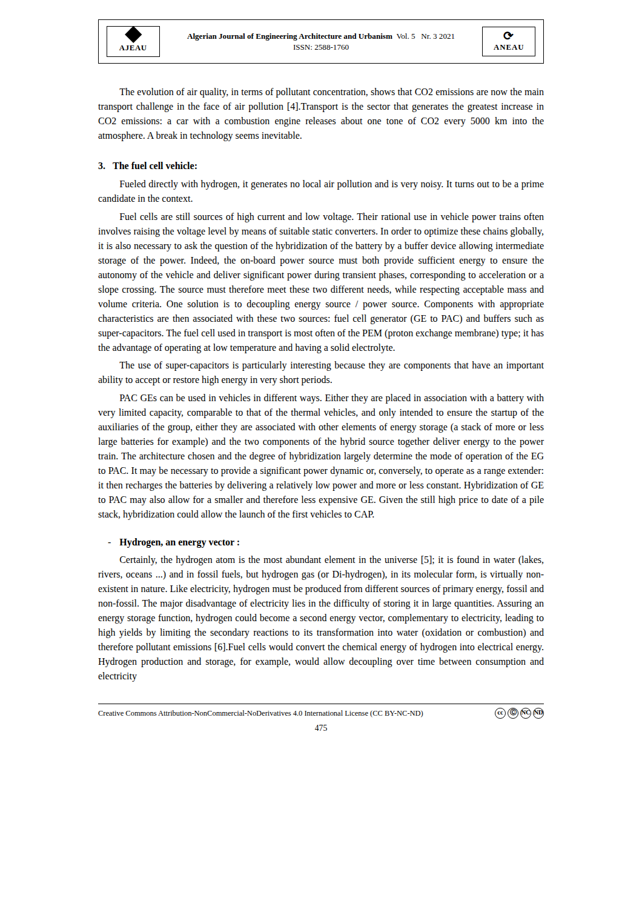AJEAU
Algerian Journal of Engineering Architecture and Urbanism Vol. 5 Nr. 3 2021
ISSN: 2588-1760
⟳ ANEAU
The evolution of air quality, in terms of pollutant concentration, shows that CO2 emissions are now the main transport challenge in the face of air pollution [4].Transport is the sector that generates the greatest increase in CO2 emissions: a car with a combustion engine releases about one tone of CO2 every 5000 km into the atmosphere. A break in technology seems inevitable.
3. The fuel cell vehicle:
Fueled directly with hydrogen, it generates no local air pollution and is very noisy. It turns out to be a prime candidate in the context.
Fuel cells are still sources of high current and low voltage. Their rational use in vehicle power trains often involves raising the voltage level by means of suitable static converters. In order to optimize these chains globally, it is also necessary to ask the question of the hybridization of the battery by a buffer device allowing intermediate storage of the power. Indeed, the on-board power source must both provide sufficient energy to ensure the autonomy of the vehicle and deliver significant power during transient phases, corresponding to acceleration or a slope crossing. The source must therefore meet these two different needs, while respecting acceptable mass and volume criteria. One solution is to decoupling energy source / power source. Components with appropriate characteristics are then associated with these two sources: fuel cell generator (GE to PAC) and buffers such as super-capacitors. The fuel cell used in transport is most often of the PEM (proton exchange membrane) type; it has the advantage of operating at low temperature and having a solid electrolyte.
The use of super-capacitors is particularly interesting because they are components that have an important ability to accept or restore high energy in very short periods.
PAC GEs can be used in vehicles in different ways. Either they are placed in association with a battery with very limited capacity, comparable to that of the thermal vehicles, and only intended to ensure the startup of the auxiliaries of the group, either they are associated with other elements of energy storage (a stack of more or less large batteries for example) and the two components of the hybrid source together deliver energy to the power train. The architecture chosen and the degree of hybridization largely determine the mode of operation of the EG to PAC. It may be necessary to provide a significant power dynamic or, conversely, to operate as a range extender: it then recharges the batteries by delivering a relatively low power and more or less constant. Hybridization of GE to PAC may also allow for a smaller and therefore less expensive GE. Given the still high price to date of a pile stack, hybridization could allow the launch of the first vehicles to CAP.
-Hydrogen, an energy vector :
Certainly, the hydrogen atom is the most abundant element in the universe [5]; it is found in water (lakes, rivers, oceans ...) and in fossil fuels, but hydrogen gas (or Di-hydrogen), in its molecular form, is virtually non-existent in nature. Like electricity, hydrogen must be produced from different sources of primary energy, fossil and non-fossil. The major disadvantage of electricity lies in the difficulty of storing it in large quantities. Assuring an energy storage function, hydrogen could become a second energy vector, complementary to electricity, leading to high yields by limiting the secondary reactions to its transformation into water (oxidation or combustion) and therefore pollutant emissions [6].Fuel cells would convert the chemical energy of hydrogen into electrical energy. Hydrogen production and storage, for example, would allow decoupling over time between consumption and electricity
Creative Commons Attribution-NonCommercial-NoDerivatives 4.0 International License (CC BY-NC-ND)
ccⒸNC ND
475